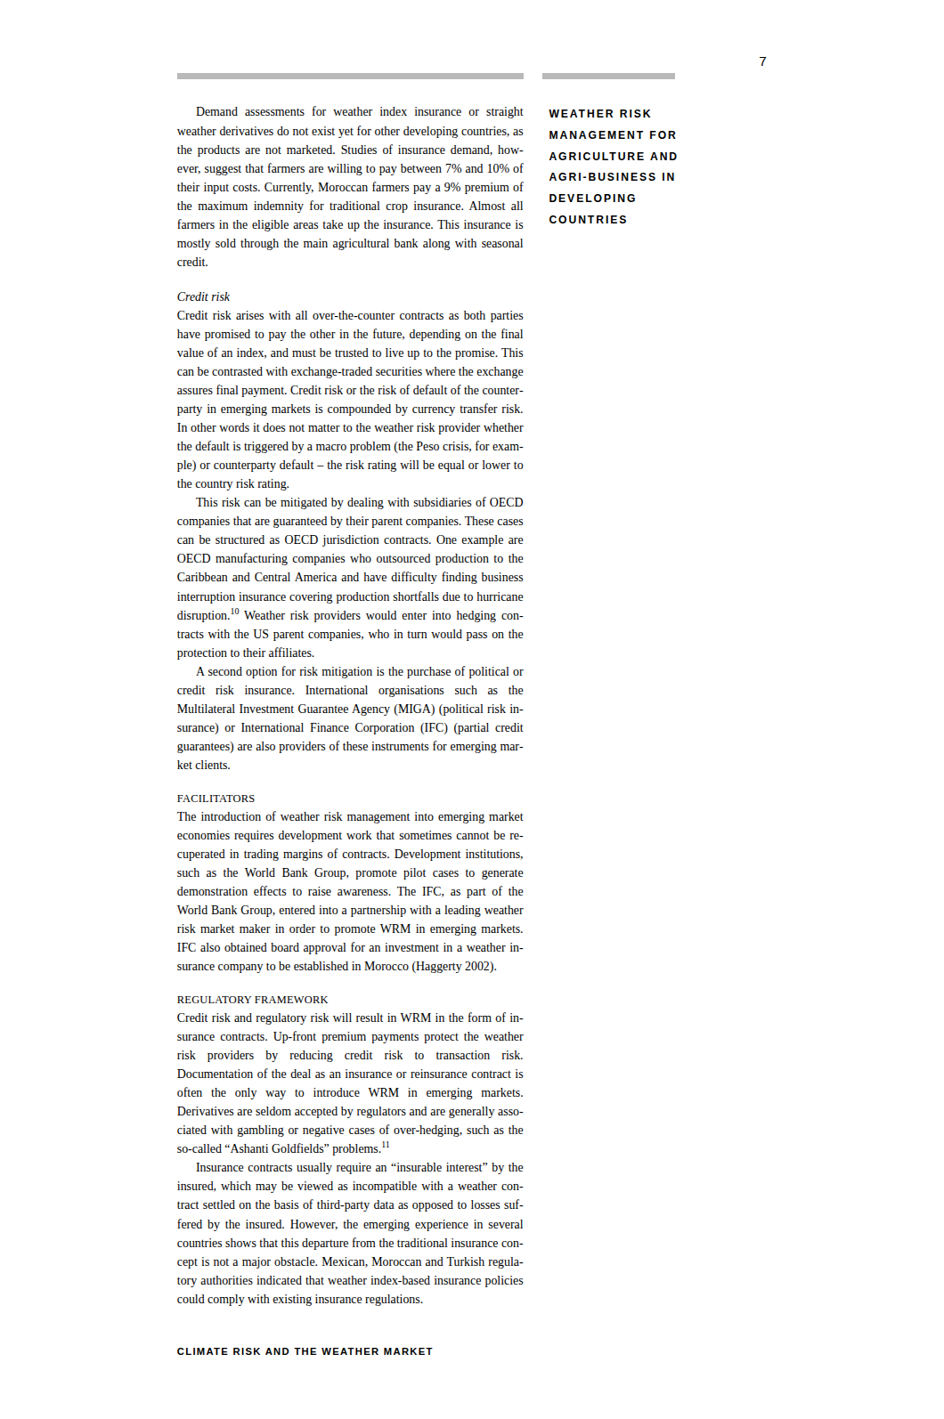7
Demand assessments for weather index insurance or straight weather derivatives do not exist yet for other developing countries, as the products are not marketed. Studies of insurance demand, however, suggest that farmers are willing to pay between 7% and 10% of their input costs. Currently, Moroccan farmers pay a 9% premium of the maximum indemnity for traditional crop insurance. Almost all farmers in the eligible areas take up the insurance. This insurance is mostly sold through the main agricultural bank along with seasonal credit.
Credit risk
Credit risk arises with all over-the-counter contracts as both parties have promised to pay the other in the future, depending on the final value of an index, and must be trusted to live up to the promise. This can be contrasted with exchange-traded securities where the exchange assures final payment. Credit risk or the risk of default of the counterparty in emerging markets is compounded by currency transfer risk. In other words it does not matter to the weather risk provider whether the default is triggered by a macro problem (the Peso crisis, for example) or counterparty default – the risk rating will be equal or lower to the country risk rating.
This risk can be mitigated by dealing with subsidiaries of OECD companies that are guaranteed by their parent companies. These cases can be structured as OECD jurisdiction contracts. One example are OECD manufacturing companies who outsourced production to the Caribbean and Central America and have difficulty finding business interruption insurance covering production shortfalls due to hurricane disruption.10 Weather risk providers would enter into hedging contracts with the US parent companies, who in turn would pass on the protection to their affiliates.
A second option for risk mitigation is the purchase of political or credit risk insurance. International organisations such as the Multilateral Investment Guarantee Agency (MIGA) (political risk insurance) or International Finance Corporation (IFC) (partial credit guarantees) are also providers of these instruments for emerging market clients.
FACILITATORS
The introduction of weather risk management into emerging market economies requires development work that sometimes cannot be recuperated in trading margins of contracts. Development institutions, such as the World Bank Group, promote pilot cases to generate demonstration effects to raise awareness. The IFC, as part of the World Bank Group, entered into a partnership with a leading weather risk market maker in order to promote WRM in emerging markets. IFC also obtained board approval for an investment in a weather insurance company to be established in Morocco (Haggerty 2002).
REGULATORY FRAMEWORK
Credit risk and regulatory risk will result in WRM in the form of insurance contracts. Up-front premium payments protect the weather risk providers by reducing credit risk to transaction risk. Documentation of the deal as an insurance or reinsurance contract is often the only way to introduce WRM in emerging markets. Derivatives are seldom accepted by regulators and are generally associated with gambling or negative cases of over-hedging, such as the so-called “Ashanti Goldfields” problems.11
Insurance contracts usually require an “insurable interest” by the insured, which may be viewed as incompatible with a weather contract settled on the basis of third-party data as opposed to losses suffered by the insured. However, the emerging experience in several countries shows that this departure from the traditional insurance concept is not a major obstacle. Mexican, Moroccan and Turkish regulatory authorities indicated that weather index-based insurance policies could comply with existing insurance regulations.
CLIMATE RISK AND THE WEATHER MARKET
WEATHER RISK
MANAGEMENT FOR
AGRICULTURE AND
AGRI-BUSINESS IN
DEVELOPING
COUNTRIES